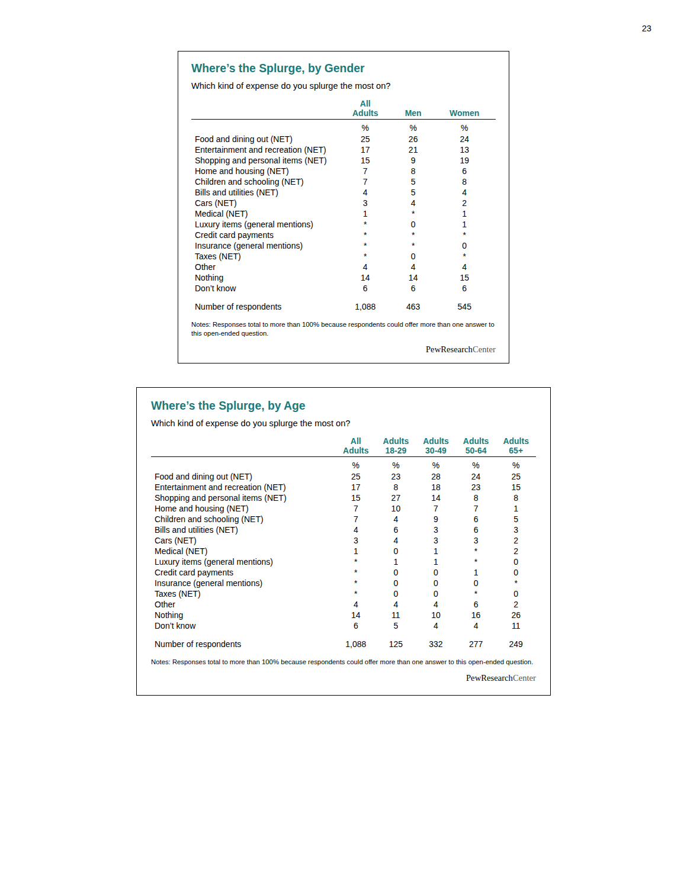23
Where’s the Splurge, by Gender
Which kind of expense do you splurge the most on?
| | All Adults | Men | Women |
| --- | --- | --- | --- |
| | % | % | % |
| Food and dining out (NET) | 25 | 26 | 24 |
| Entertainment and recreation (NET) | 17 | 21 | 13 |
| Shopping and personal items (NET) | 15 | 9 | 19 |
| Home and housing (NET) | 7 | 8 | 6 |
| Children and schooling (NET) | 7 | 5 | 8 |
| Bills and utilities (NET) | 4 | 5 | 4 |
| Cars (NET) | 3 | 4 | 2 |
| Medical (NET) | 1 | * | 1 |
| Luxury items (general mentions) | * | 0 | 1 |
| Credit card payments | * | * | * |
| Insurance (general mentions) | * | * | 0 |
| Taxes (NET) | * | 0 | * |
| Other | 4 | 4 | 4 |
| Nothing | 14 | 14 | 15 |
| Don’t know | 6 | 6 | 6 |
| Number of respondents | 1,088 | 463 | 545 |
Notes: Responses total to more than 100% because respondents could offer more than one answer to this open-ended question.
PewResearch Center
Where’s the Splurge, by Age
Which kind of expense do you splurge the most on?
| | All Adults | Adults 18-29 | Adults 30-49 | Adults 50-64 | Adults 65+ |
| --- | --- | --- | --- | --- | --- |
| | % | % | % | % | % |
| Food and dining out (NET) | 25 | 23 | 28 | 24 | 25 |
| Entertainment and recreation (NET) | 17 | 8 | 18 | 23 | 15 |
| Shopping and personal items (NET) | 15 | 27 | 14 | 8 | 8 |
| Home and housing (NET) | 7 | 10 | 7 | 7 | 1 |
| Children and schooling (NET) | 7 | 4 | 9 | 6 | 5 |
| Bills and utilities (NET) | 4 | 6 | 3 | 6 | 3 |
| Cars (NET) | 3 | 4 | 3 | 3 | 2 |
| Medical (NET) | 1 | 0 | 1 | * | 2 |
| Luxury items (general mentions) | * | 1 | 1 | * | 0 |
| Credit card payments | * | 0 | 0 | 1 | 0 |
| Insurance (general mentions) | * | 0 | 0 | 0 | * |
| Taxes (NET) | * | 0 | 0 | * | 0 |
| Other | 4 | 4 | 4 | 6 | 2 |
| Nothing | 14 | 11 | 10 | 16 | 26 |
| Don’t know | 6 | 5 | 4 | 4 | 11 |
| Number of respondents | 1,088 | 125 | 332 | 277 | 249 |
Notes: Responses total to more than 100% because respondents could offer more than one answer to this open-ended question.
PewResearch Center